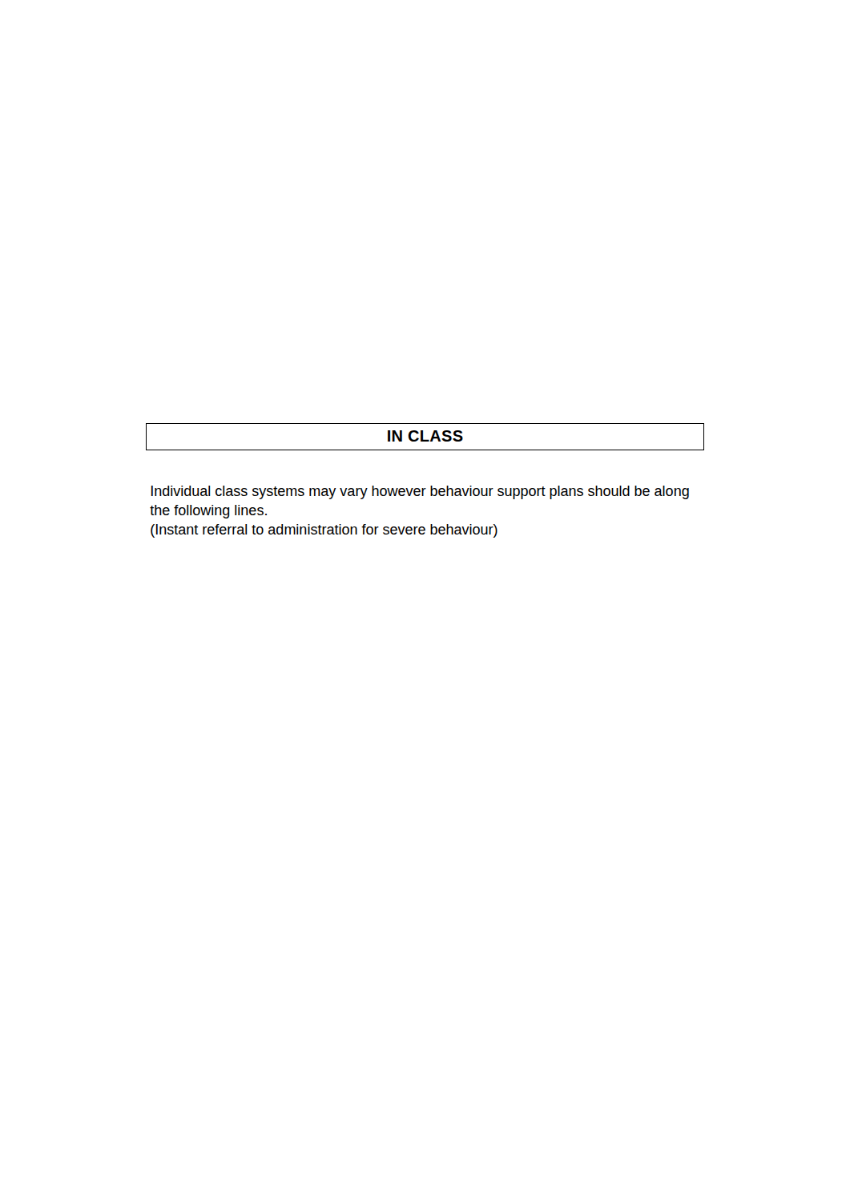IN CLASS
Individual class systems may vary however behaviour support plans should be along the following lines.
(Instant referral to administration for severe behaviour)